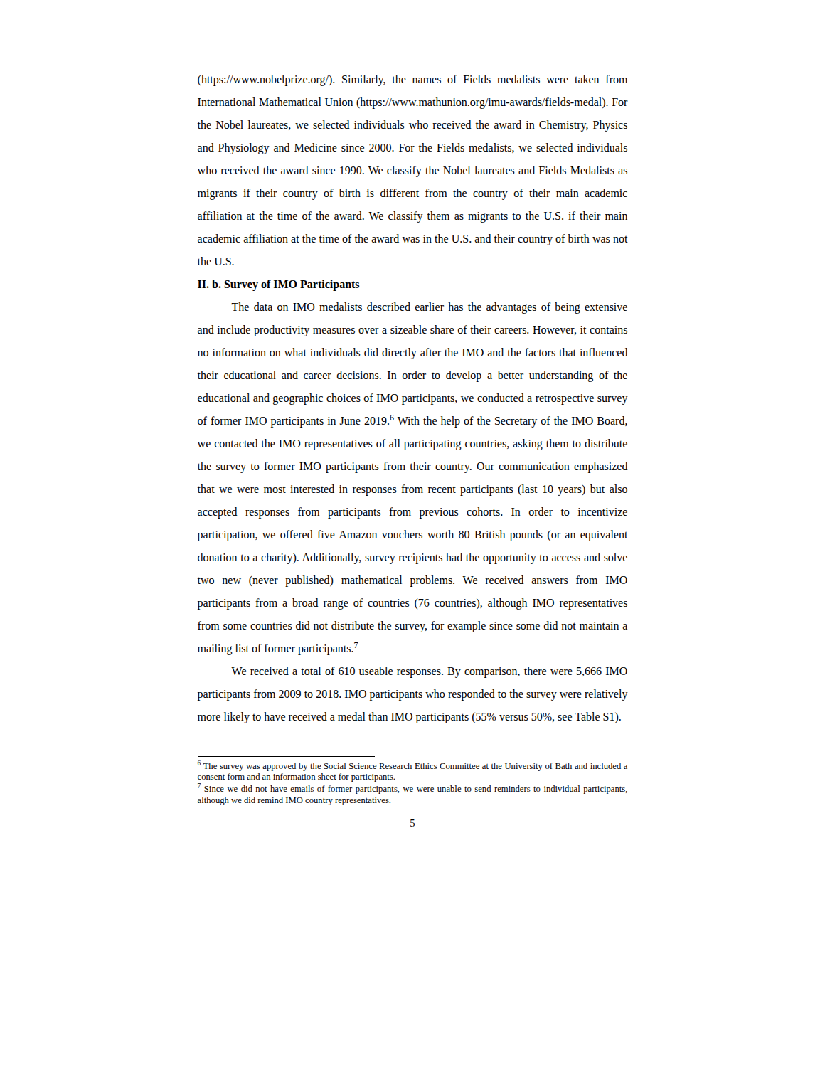(https://www.nobelprize.org/). Similarly, the names of Fields medalists were taken from International Mathematical Union (https://www.mathunion.org/imu-awards/fields-medal). For the Nobel laureates, we selected individuals who received the award in Chemistry, Physics and Physiology and Medicine since 2000. For the Fields medalists, we selected individuals who received the award since 1990. We classify the Nobel laureates and Fields Medalists as migrants if their country of birth is different from the country of their main academic affiliation at the time of the award. We classify them as migrants to the U.S. if their main academic affiliation at the time of the award was in the U.S. and their country of birth was not the U.S.
II. b. Survey of IMO Participants
The data on IMO medalists described earlier has the advantages of being extensive and include productivity measures over a sizeable share of their careers. However, it contains no information on what individuals did directly after the IMO and the factors that influenced their educational and career decisions. In order to develop a better understanding of the educational and geographic choices of IMO participants, we conducted a retrospective survey of former IMO participants in June 2019.6 With the help of the Secretary of the IMO Board, we contacted the IMO representatives of all participating countries, asking them to distribute the survey to former IMO participants from their country. Our communication emphasized that we were most interested in responses from recent participants (last 10 years) but also accepted responses from participants from previous cohorts. In order to incentivize participation, we offered five Amazon vouchers worth 80 British pounds (or an equivalent donation to a charity). Additionally, survey recipients had the opportunity to access and solve two new (never published) mathematical problems. We received answers from IMO participants from a broad range of countries (76 countries), although IMO representatives from some countries did not distribute the survey, for example since some did not maintain a mailing list of former participants.7
We received a total of 610 useable responses. By comparison, there were 5,666 IMO participants from 2009 to 2018. IMO participants who responded to the survey were relatively more likely to have received a medal than IMO participants (55% versus 50%, see Table S1).
6 The survey was approved by the Social Science Research Ethics Committee at the University of Bath and included a consent form and an information sheet for participants.
7 Since we did not have emails of former participants, we were unable to send reminders to individual participants, although we did remind IMO country representatives.
5